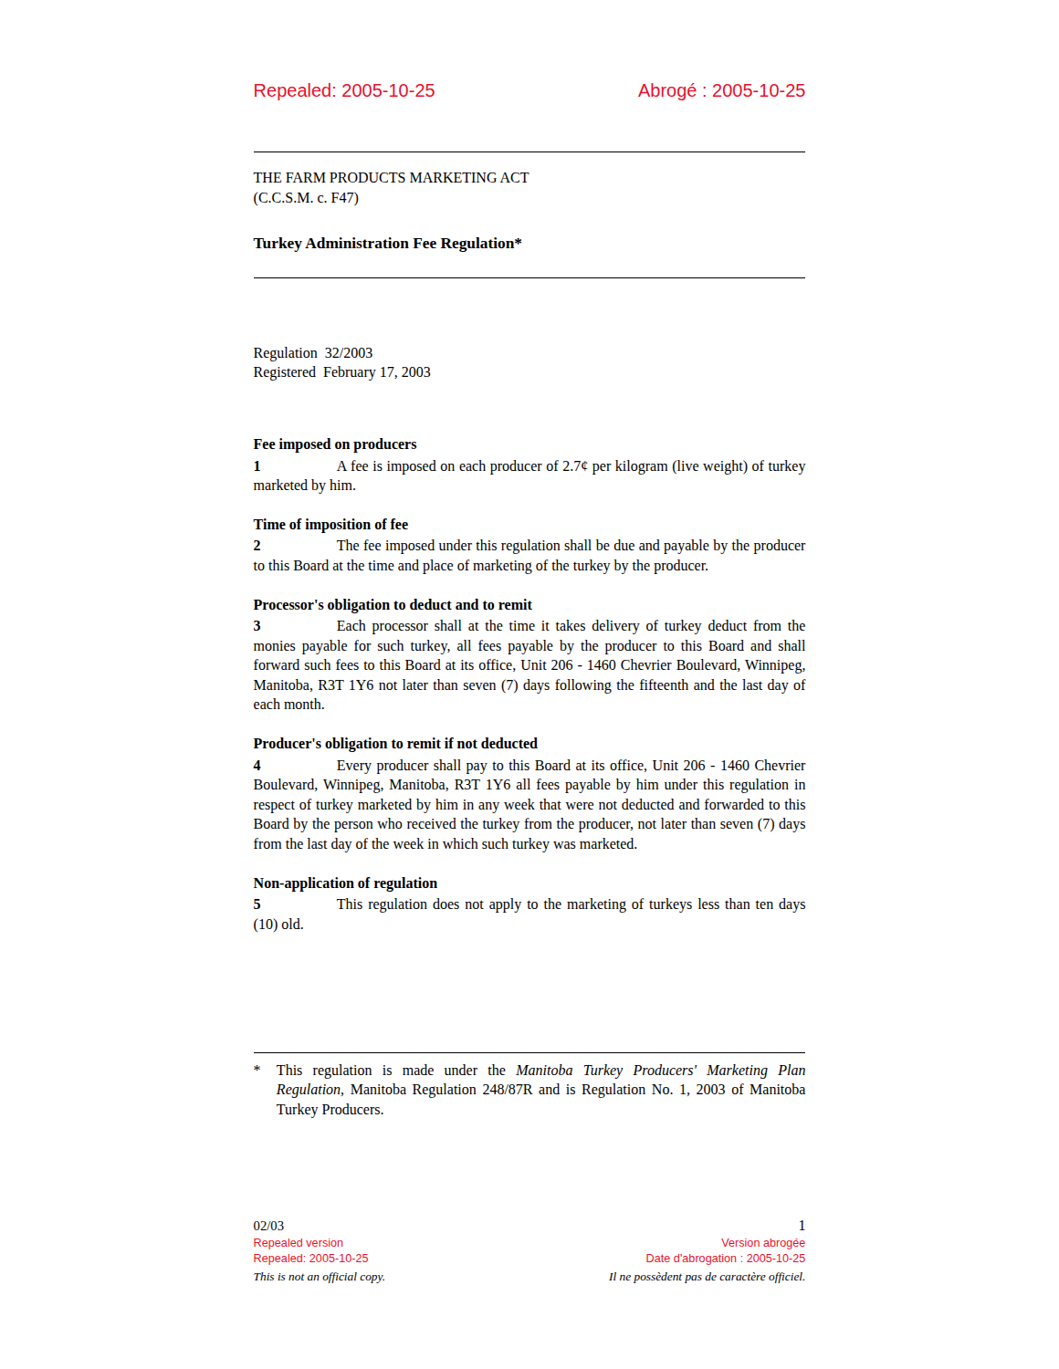Repealed: 2005-10-25 Abrogé : 2005-10-25
THE FARM PRODUCTS MARKETING ACT
(C.C.S.M. c. F47)
Turkey Administration Fee Regulation*
Regulation 32/2003
Registered February 17, 2003
Fee imposed on producers
1 A fee is imposed on each producer of 2.7¢ per kilogram (live weight) of turkey marketed by him.
Time of imposition of fee
2 The fee imposed under this regulation shall be due and payable by the producer to this Board at the time and place of marketing of the turkey by the producer.
Processor's obligation to deduct and to remit
3 Each processor shall at the time it takes delivery of turkey deduct from the monies payable for such turkey, all fees payable by the producer to this Board and shall forward such fees to this Board at its office, Unit 206 - 1460 Chevrier Boulevard, Winnipeg, Manitoba, R3T 1Y6 not later than seven (7) days following the fifteenth and the last day of each month.
Producer's obligation to remit if not deducted
4 Every producer shall pay to this Board at its office, Unit 206 - 1460 Chevrier Boulevard, Winnipeg, Manitoba, R3T 1Y6 all fees payable by him under this regulation in respect of turkey marketed by him in any week that were not deducted and forwarded to this Board by the person who received the turkey from the producer, not later than seven (7) days from the last day of the week in which such turkey was marketed.
Non-application of regulation
5 This regulation does not apply to the marketing of turkeys less than ten days (10) old.
* This regulation is made under the Manitoba Turkey Producers' Marketing Plan Regulation, Manitoba Regulation 248/87R and is Regulation No. 1, 2003 of Manitoba Turkey Producers.
02/03 1
Repealed version Version abrogée
Repealed: 2005-10-25 Date d'abrogation : 2005-10-25
This is not an official copy. Il ne possèdent pas de caractère officiel.